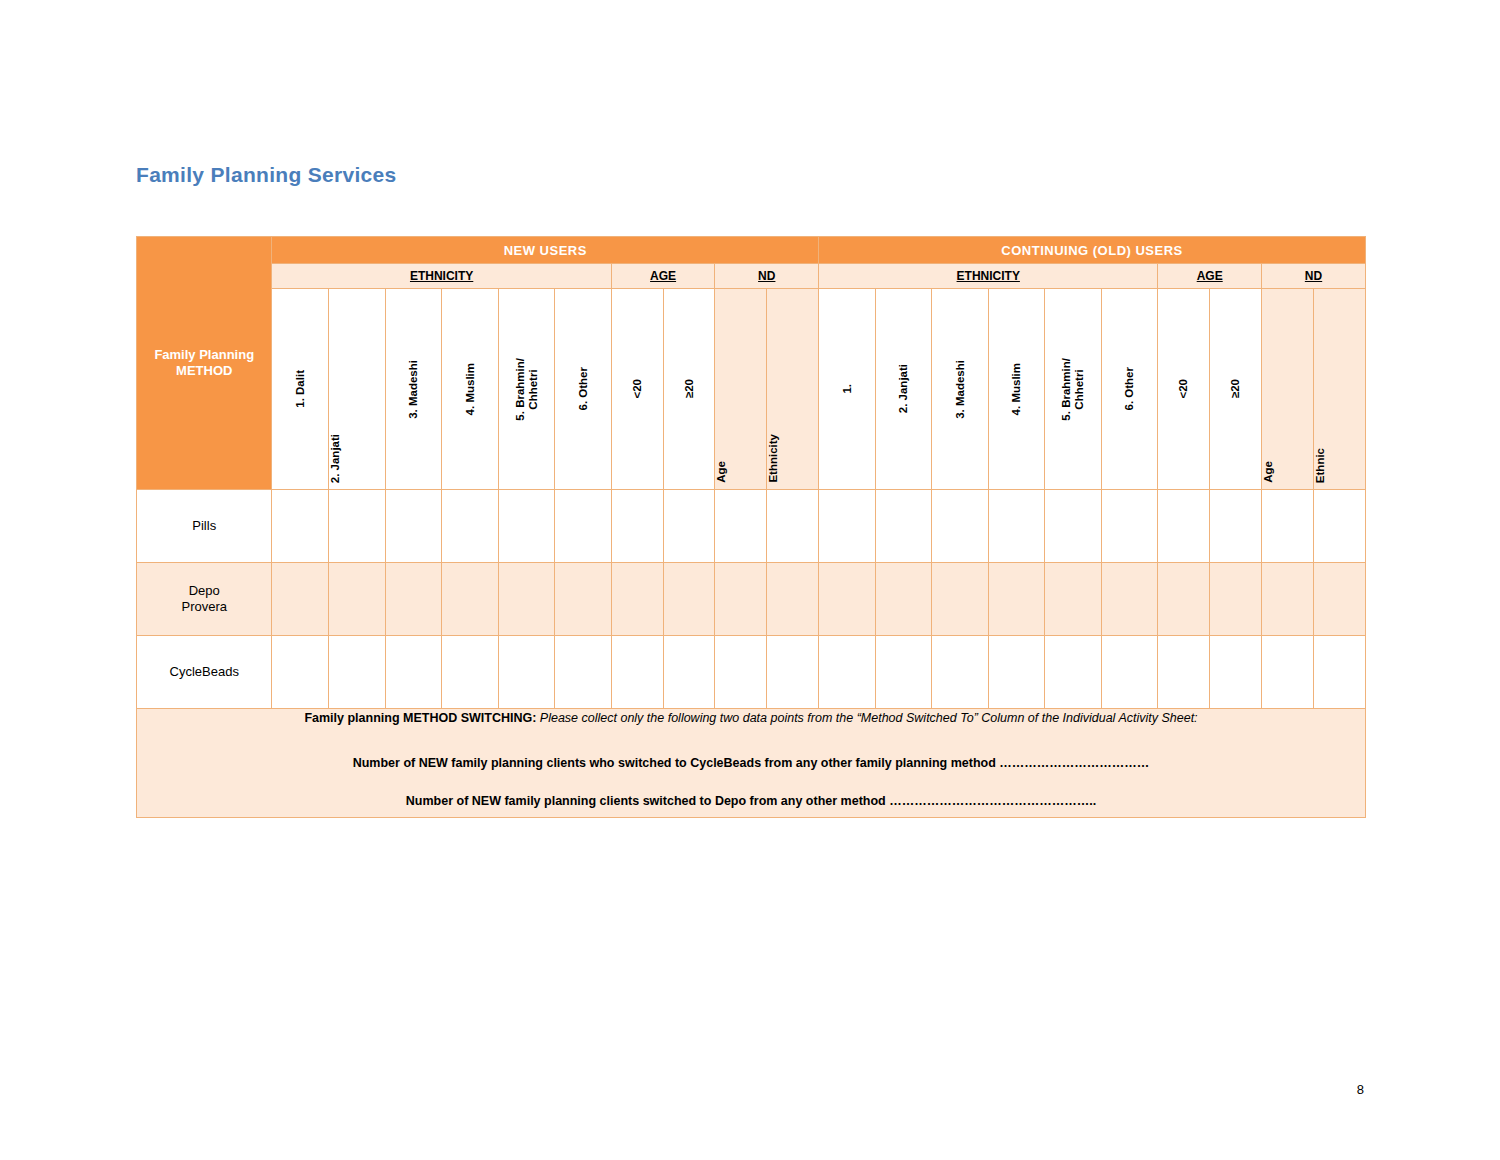Family Planning Services
| Family Planning METHOD | NEW USERS | CONTINUING (OLD) USERS |
| ETHNICITY | AGE | ND | ETHNICITY | AGE | ND |
| 1. Dalit | 2. Janjati | 3. Madeshi | 4. Muslim | 5. Brahmin/ Chhetri | 6. Other | <20 | ≥20 | Age | Ethnicity | 1. | 2. Janjati | 3. Madeshi | 4. Muslim | 5. Brahmin/ Chhetri | 6. Other | <20 | ≥20 | Age | Ethnic |
| Pills | | | | | | | | | | | | | | | | | | | | |
| Depo Provera | | | | | | | | | | | | | | | | | | | | |
| CycleBeads | | | | | | | | | | | | | | | | | | | | |
| Family planning METHOD SWITCHING: Please collect only the following two data points from the “Method Switched To” Column of the Individual Activity Sheet: Number of NEW family planning clients who switched to CycleBeads from any other family planning method ……………………………… Number of NEW family planning clients switched to Depo from any other method ………………………………………….. |
8